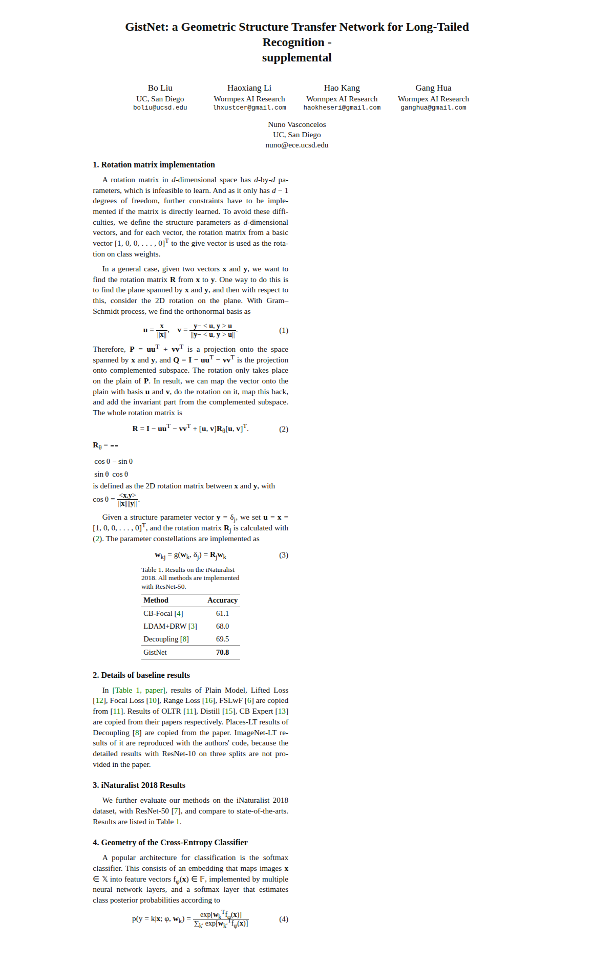GistNet: a Geometric Structure Transfer Network for Long-Tailed Recognition -
supplemental
Bo Liu
UC, San Diego
boliu@ucsd.edu
Haoxiang Li
Wormpex AI Research
lhxustcer@gmail.com
Hao Kang
Wormpex AI Research
haokheseri@gmail.com
Gang Hua
Wormpex AI Research
ganghua@gmail.com
Nuno Vasconcelos
UC, San Diego
nuno@ece.ucsd.edu
1. Rotation matrix implementation
A rotation matrix in d-dimensional space has d-by-d parameters, which is infeasible to learn. And as it only has d − 1 degrees of freedom, further constraints have to be implemented if the matrix is directly learned. To avoid these difficulties, we define the structure parameters as d-dimensional vectors, and for each vector, the rotation matrix from a basic vector [1, 0, 0, . . . , 0]T to the give vector is used as the rotation on class weights.
In a general case, given two vectors x and y, we want to find the rotation matrix R from x to y. One way to do this is to find the plane spanned by x and y, and then with respect to this, consider the 2D rotation on the plane. With Gram–Schmidt process, we find the orthonormal basis as
u = x||x||, v = y− < u, y > u||y− < u, y > u||. (1)
Therefore, P = uuT + vvT is a projection onto the space spanned by x and y, and Q = I − uuT − vvT is the projection onto complemented subspace. The rotation only takes place on the plain of P. In result, we can map the vector onto the plain with basis u and v, do the rotation on it, map this back, and add the invariant part from the complemented subspace. The whole rotation matrix is
R = I − uuT − vvT + [u, v]Rθ[u, v]T. (2)
Rθ =
| cos θ | − sin θ |
| sin θ | cos θ |
is defined as the 2D rotation matrix between x and y, with cos θ = <x,y>||x||||y||.
Given a structure parameter vector y = δj, we set u = x = [1, 0, 0, . . . , 0]T, and the rotation matrix Rj is calculated with (2). The parameter constellations are implemented as
wkj = g(wk, δj) = Rjwk (3)
Table 1. Results on the iNaturalist 2018. All methods are implemented with ResNet-50.
| Method | Accuracy |
| --- | --- |
| CB-Focal [ 4 ] | 61.1 |
| LDAM+DRW [ 3 ] | 68.0 |
| Decoupling [ 8 ] | 69.5 |
| GistNet | 70.8 |
2. Details of baseline results
In [Table 1, paper], results of Plain Model, Lifted Loss [12], Focal Loss [10], Range Loss [16], FSLwF [6] are copied from [11]. Results of OLTR [11], Distill [15], CB Expert [13] are copied from their papers respectively. Places-LT results of Decoupling [8] are copied from the paper. ImageNet-LT results of it are reproduced with the authors' code, because the detailed results with ResNet-10 on three splits are not provided in the paper.
3. iNaturalist 2018 Results
We further evaluate our methods on the iNaturalist 2018 dataset, with ResNet-50 [7], and compare to state-of-the-arts. Results are listed in Table 1.
4. Geometry of the Cross-Entropy Classifier
A popular architecture for classification is the softmax classifier. This consists of an embedding that maps images x ∈ 𝕏 into feature vectors fφ(x) ∈ 𝔽, implemented by multiple neural network layers, and a softmax layer that estimates class posterior probabilities according to
p(y = k|x; φ, wk) = exp[wkTfφ(x)]∑k′ exp[wk′Tfφ(x)] (4)